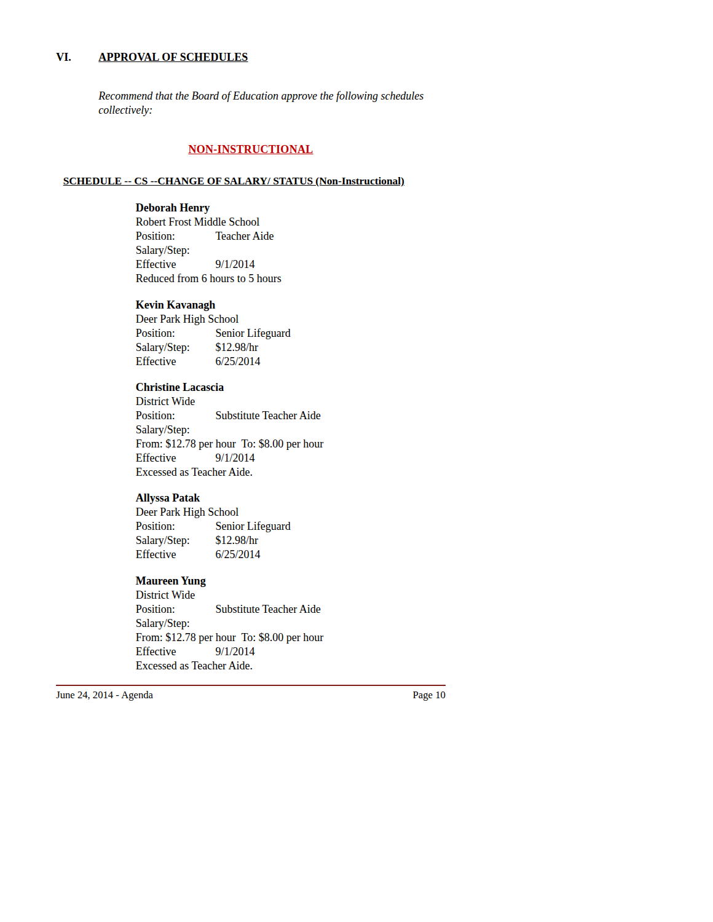VI. APPROVAL OF SCHEDULES
Recommend that the Board of Education approve the following schedules collectively:
NON-INSTRUCTIONAL
SCHEDULE -- CS --CHANGE OF SALARY/ STATUS (Non-Instructional)
Deborah Henry
Robert Frost Middle School
Position: Teacher Aide
Salary/Step:
Effective9/1/2014
Reduced from 6 hours to 5 hours
Kevin Kavanagh
Deer Park High School
Position: Senior Lifeguard
Salary/Step:$12.98/hr
Effective6/25/2014
Christine Lacascia
District Wide
Position: Substitute Teacher Aide
Salary/Step:
From: $12.78 per hour To: $8.00 per hour
Effective9/1/2014
Excessed as Teacher Aide.
Allyssa Patak
Deer Park High School
Position: Senior Lifeguard
Salary/Step:$12.98/hr
Effective6/25/2014
Maureen Yung
District Wide
Position: Substitute Teacher Aide
Salary/Step:
From: $12.78 per hour To: $8.00 per hour
Effective9/1/2014
Excessed as Teacher Aide.
June 24, 2014 - Agenda Page 10